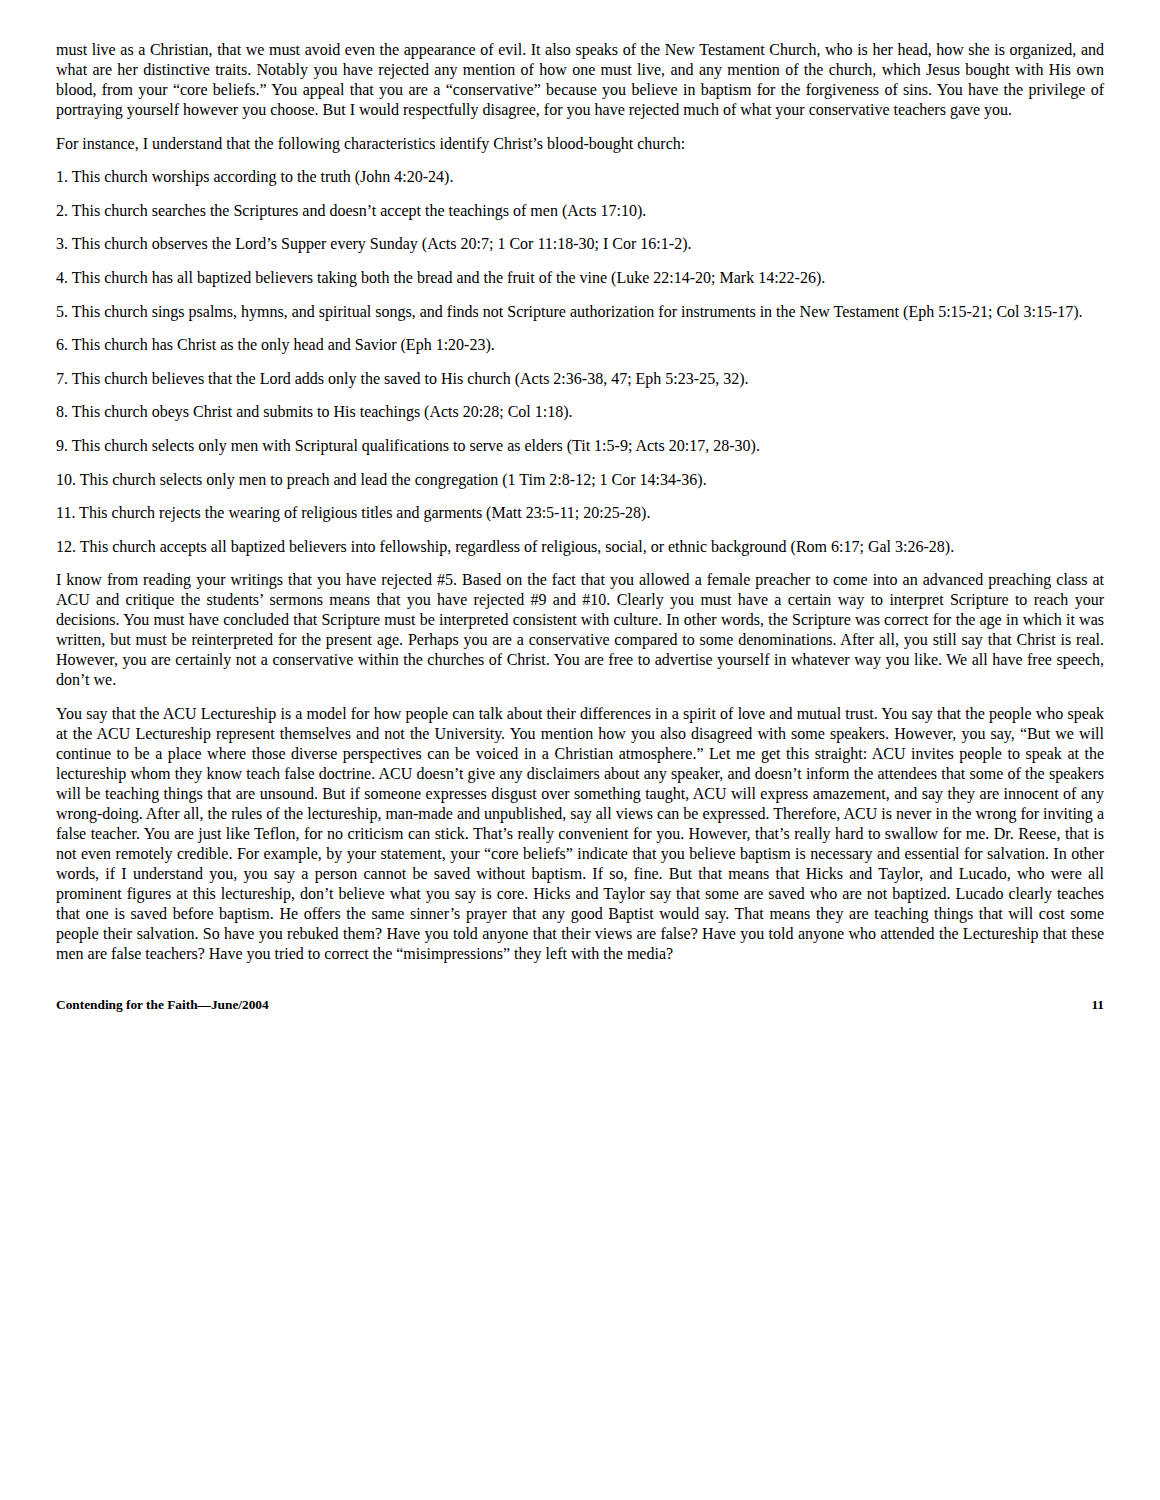must live as a Christian, that we must avoid even the appearance of evil. It also speaks of the New Testament Church, who is her head, how she is organized, and what are her distinctive traits. Notably you have rejected any mention of how one must live, and any mention of the church, which Jesus bought with His own blood, from your “core beliefs.” You appeal that you are a “conservative” because you believe in baptism for the forgiveness of sins. You have the privilege of portraying yourself however you choose. But I would respectfully disagree, for you have rejected much of what your conservative teachers gave you.
For instance, I understand that the following characteristics identify Christ’s blood-bought church:
1. This church worships according to the truth (John 4:20-24).
2. This church searches the Scriptures and doesn’t accept the teachings of men (Acts 17:10).
3. This church observes the Lord’s Supper every Sunday (Acts 20:7; 1 Cor 11:18-30; I Cor 16:1-2).
4. This church has all baptized believers taking both the bread and the fruit of the vine (Luke 22:14-20; Mark 14:22-26).
5. This church sings psalms, hymns, and spiritual songs, and finds not Scripture authorization for instruments in the New Testament (Eph 5:15-21; Col 3:15-17).
6. This church has Christ as the only head and Savior (Eph 1:20-23).
7. This church believes that the Lord adds only the saved to His church (Acts 2:36-38, 47; Eph 5:23-25, 32).
8. This church obeys Christ and submits to His teachings (Acts 20:28; Col 1:18).
9. This church selects only men with Scriptural qualifications to serve as elders (Tit 1:5-9; Acts 20:17, 28-30).
10. This church selects only men to preach and lead the congregation (1 Tim 2:8-12; 1 Cor 14:34-36).
11. This church rejects the wearing of religious titles and garments (Matt 23:5-11; 20:25-28).
12. This church accepts all baptized believers into fellowship, regardless of religious, social, or ethnic background (Rom 6:17; Gal 3:26-28).
I know from reading your writings that you have rejected #5. Based on the fact that you allowed a female preacher to come into an advanced preaching class at ACU and critique the students’ sermons means that you have rejected #9 and #10. Clearly you must have a certain way to interpret Scripture to reach your decisions. You must have concluded that Scripture must be interpreted consistent with culture. In other words, the Scripture was correct for the age in which it was written, but must be reinterpreted for the present age. Perhaps you are a conservative compared to some denominations. After all, you still say that Christ is real. However, you are certainly not a conservative within the churches of Christ. You are free to advertise yourself in whatever way you like. We all have free speech, don’t we.
You say that the ACU Lectureship is a model for how people can talk about their differences in a spirit of love and mutual trust. You say that the people who speak at the ACU Lectureship represent themselves and not the University. You mention how you also disagreed with some speakers. However, you say, “But we will continue to be a place where those diverse perspectives can be voiced in a Christian atmosphere.” Let me get this straight: ACU invites people to speak at the lectureship whom they know teach false doctrine. ACU doesn’t give any disclaimers about any speaker, and doesn’t inform the attendees that some of the speakers will be teaching things that are unsound. But if someone expresses disgust over something taught, ACU will express amazement, and say they are innocent of any wrong-doing. After all, the rules of the lectureship, man-made and unpublished, say all views can be expressed. Therefore, ACU is never in the wrong for inviting a false teacher. You are just like Teflon, for no criticism can stick. That’s really convenient for you. However, that’s really hard to swallow for me. Dr. Reese, that is not even remotely credible. For example, by your statement, your “core beliefs” indicate that you believe baptism is necessary and essential for salvation. In other words, if I understand you, you say a person cannot be saved without baptism. If so, fine. But that means that Hicks and Taylor, and Lucado, who were all prominent figures at this lectureship, don’t believe what you say is core. Hicks and Taylor say that some are saved who are not baptized. Lucado clearly teaches that one is saved before baptism. He offers the same sinner’s prayer that any good Baptist would say. That means they are teaching things that will cost some people their salvation. So have you rebuked them? Have you told anyone that their views are false? Have you told anyone who attended the Lectureship that these men are false teachers? Have you tried to correct the “misimpressions” they left with the media?
Contending for the Faith—June/2004 11